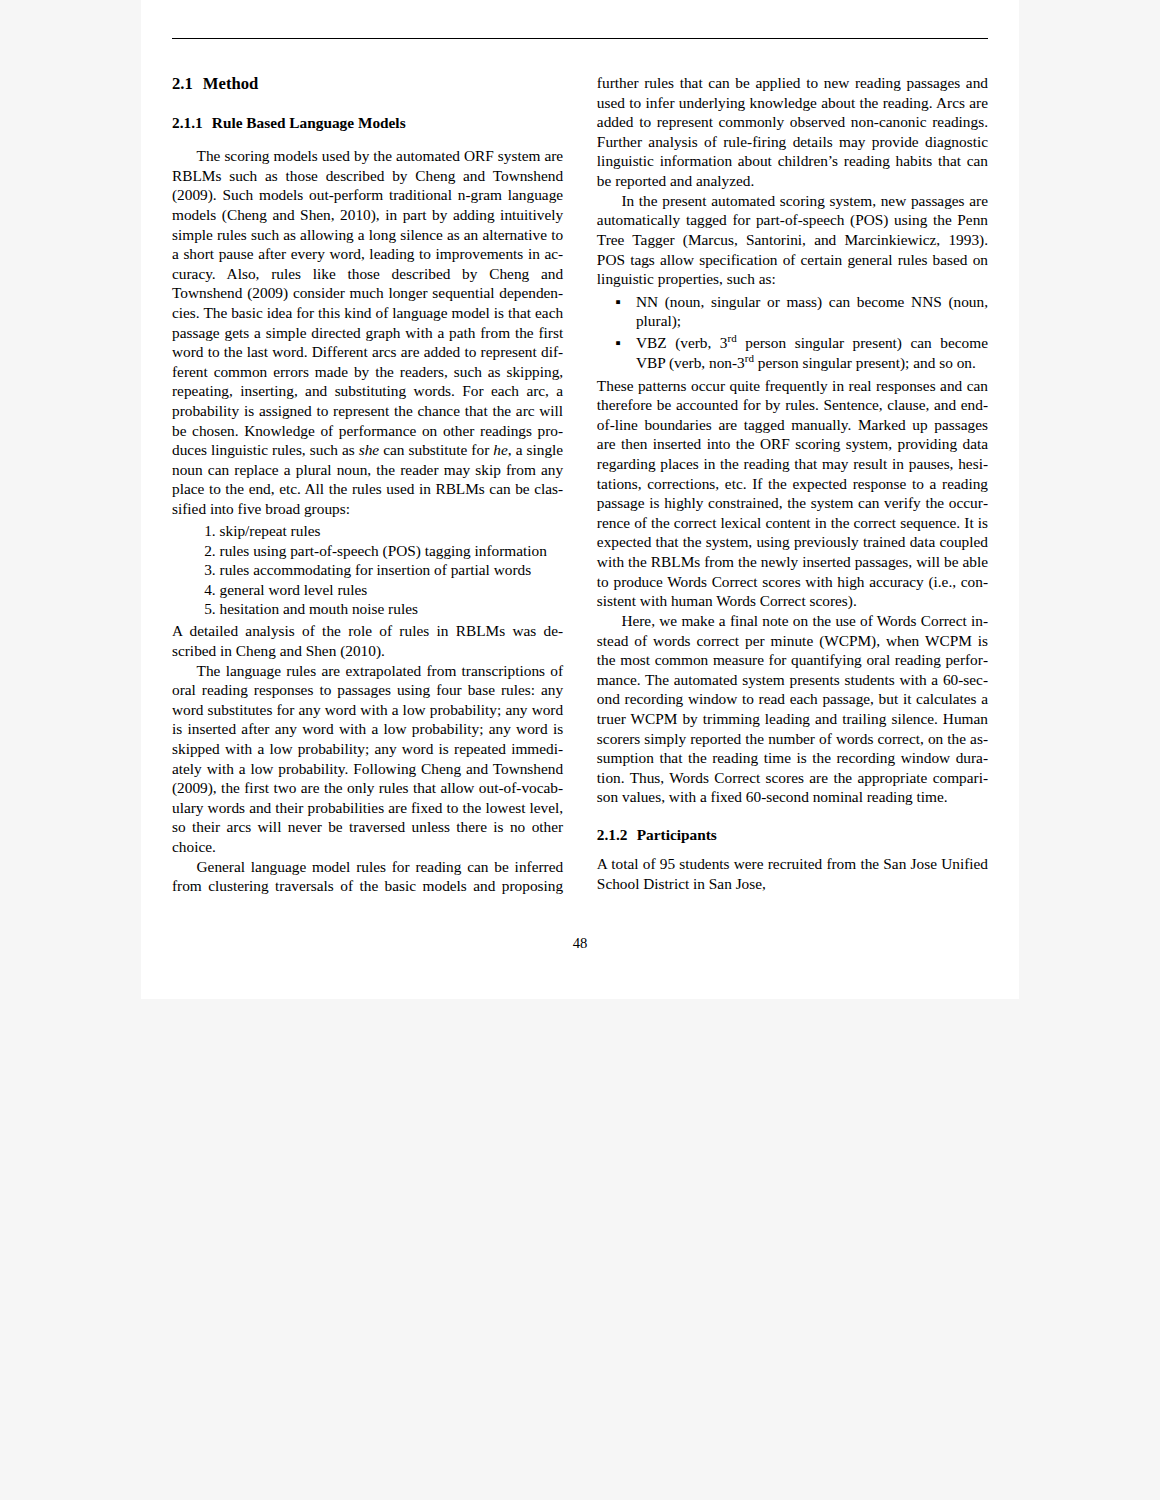2.1 Method
2.1.1 Rule Based Language Models
The scoring models used by the automated ORF system are RBLMs such as those described by Cheng and Townshend (2009). Such models out-perform traditional n-gram language models (Cheng and Shen, 2010), in part by adding intuitively simple rules such as allowing a long silence as an alternative to a short pause after every word, leading to improvements in accuracy. Also, rules like those described by Cheng and Townshend (2009) consider much longer sequential dependencies. The basic idea for this kind of language model is that each passage gets a simple directed graph with a path from the first word to the last word. Different arcs are added to represent different common errors made by the readers, such as skipping, repeating, inserting, and substituting words. For each arc, a probability is assigned to represent the chance that the arc will be chosen. Knowledge of performance on other readings produces linguistic rules, such as she can substitute for he, a single noun can replace a plural noun, the reader may skip from any place to the end, etc. All the rules used in RBLMs can be classified into five broad groups:
skip/repeat rules
rules using part-of-speech (POS) tagging information
rules accommodating for insertion of partial words
general word level rules
hesitation and mouth noise rules
A detailed analysis of the role of rules in RBLMs was described in Cheng and Shen (2010).
The language rules are extrapolated from transcriptions of oral reading responses to passages using four base rules: any word substitutes for any word with a low probability; any word is inserted after any word with a low probability; any word is skipped with a low probability; any word is repeated immediately with a low probability. Following Cheng and Townshend (2009), the first two are the only rules that allow out-of-vocabulary words and their probabilities are fixed to the lowest level, so their arcs will never be traversed unless there is no other choice.
General language model rules for reading can be inferred from clustering traversals of the basic models and proposing further rules that can be applied to new reading passages and used to infer underlying knowledge about the reading. Arcs are added to represent commonly observed non-canonic readings. Further analysis of rule-firing details may provide diagnostic linguistic information about children’s reading habits that can be reported and analyzed.
In the present automated scoring system, new passages are automatically tagged for part-of-speech (POS) using the Penn Tree Tagger (Marcus, Santorini, and Marcinkiewicz, 1993). POS tags allow specification of certain general rules based on linguistic properties, such as:
NN (noun, singular or mass) can become NNS (noun, plural);
VBZ (verb, 3rd person singular present) can become VBP (verb, non-3rd person singular present); and so on.
These patterns occur quite frequently in real responses and can therefore be accounted for by rules. Sentence, clause, and end-of-line boundaries are tagged manually. Marked up passages are then inserted into the ORF scoring system, providing data regarding places in the reading that may result in pauses, hesitations, corrections, etc. If the expected response to a reading passage is highly constrained, the system can verify the occurrence of the correct lexical content in the correct sequence. It is expected that the system, using previously trained data coupled with the RBLMs from the newly inserted passages, will be able to produce Words Correct scores with high accuracy (i.e., consistent with human Words Correct scores).
Here, we make a final note on the use of Words Correct instead of words correct per minute (WCPM), when WCPM is the most common measure for quantifying oral reading performance. The automated system presents students with a 60-second recording window to read each passage, but it calculates a truer WCPM by trimming leading and trailing silence. Human scorers simply reported the number of words correct, on the assumption that the reading time is the recording window duration. Thus, Words Correct scores are the appropriate comparison values, with a fixed 60-second nominal reading time.
2.1.2 Participants
A total of 95 students were recruited from the San Jose Unified School District in San Jose,
48